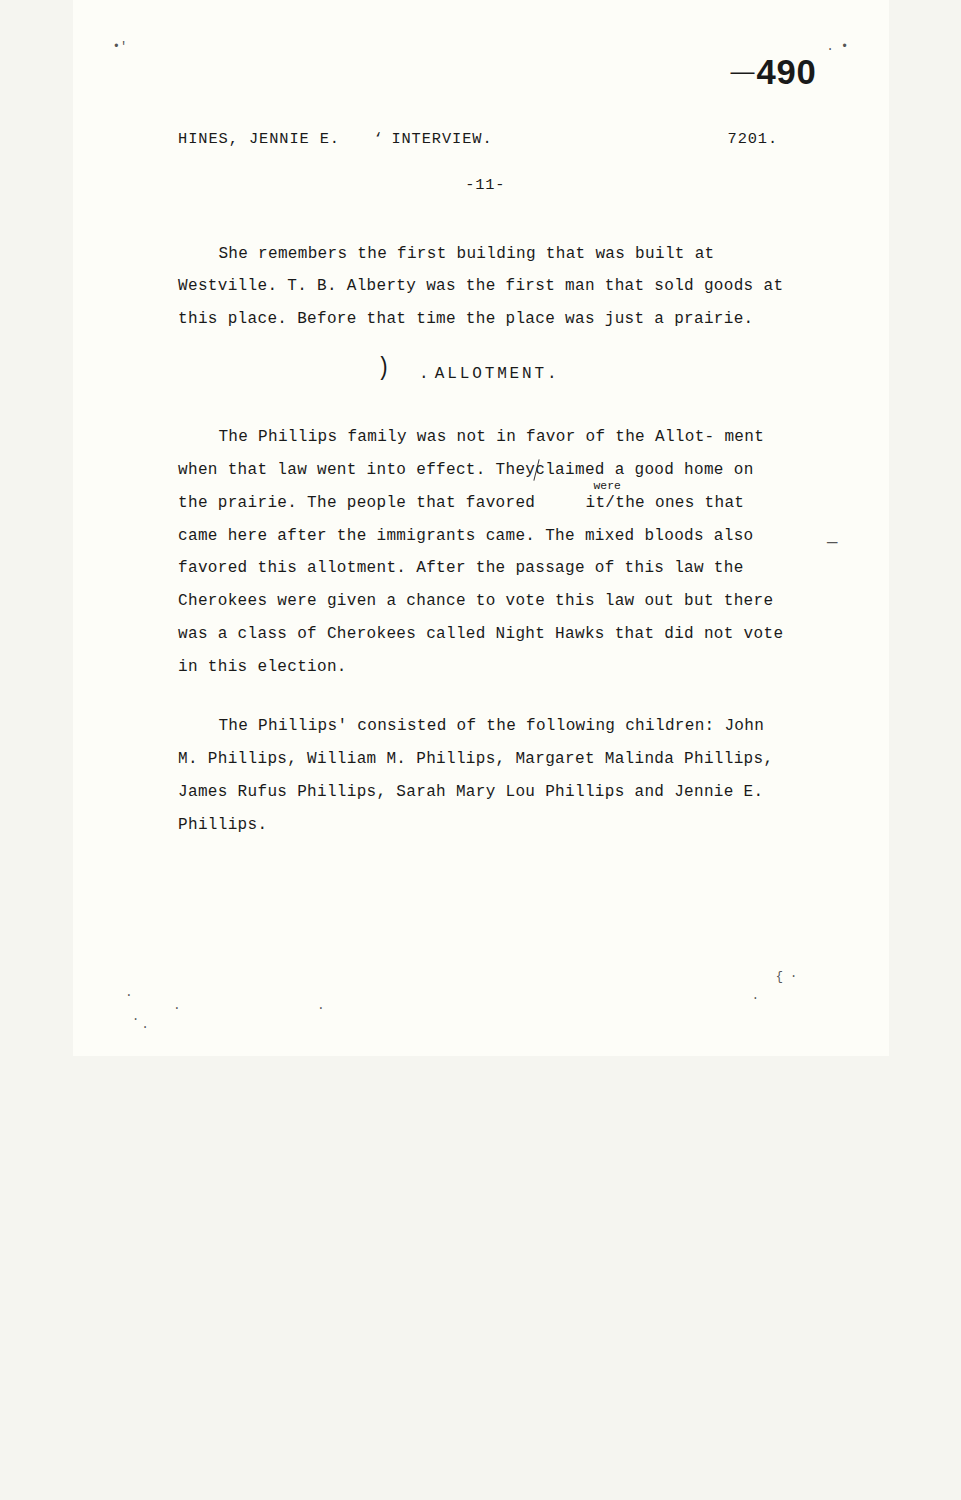•' . •
—490
HINES, JENNIE E. INTERVIEW. 7201.
-11-
She remembers the first building that was built at Westville. T. B. Alberty was the first man that sold goods at this place. Before that time the place was just a prairie.
) . ALLOTMENT.
The Phillips family was not in favor of the Allot‑ ment when that law went into effect. Theyclaimed a good home on the prairie. The people that favored wereit/the ones that came here after the immigrants came. The mixed bloods also favored this allotment. After the passage of this law the Cherokees were given a chance to vote this law out but there was a class of Cherokees called Night Hawks that did not vote in this election.
The Phillips' consisted of the following children: John M. Phillips, William M. Phillips, Margaret Malinda Phillips, James Rufus Phillips, Sarah Mary Lou Phillips and Jennie E. Phillips.
— { · · · · · · ·